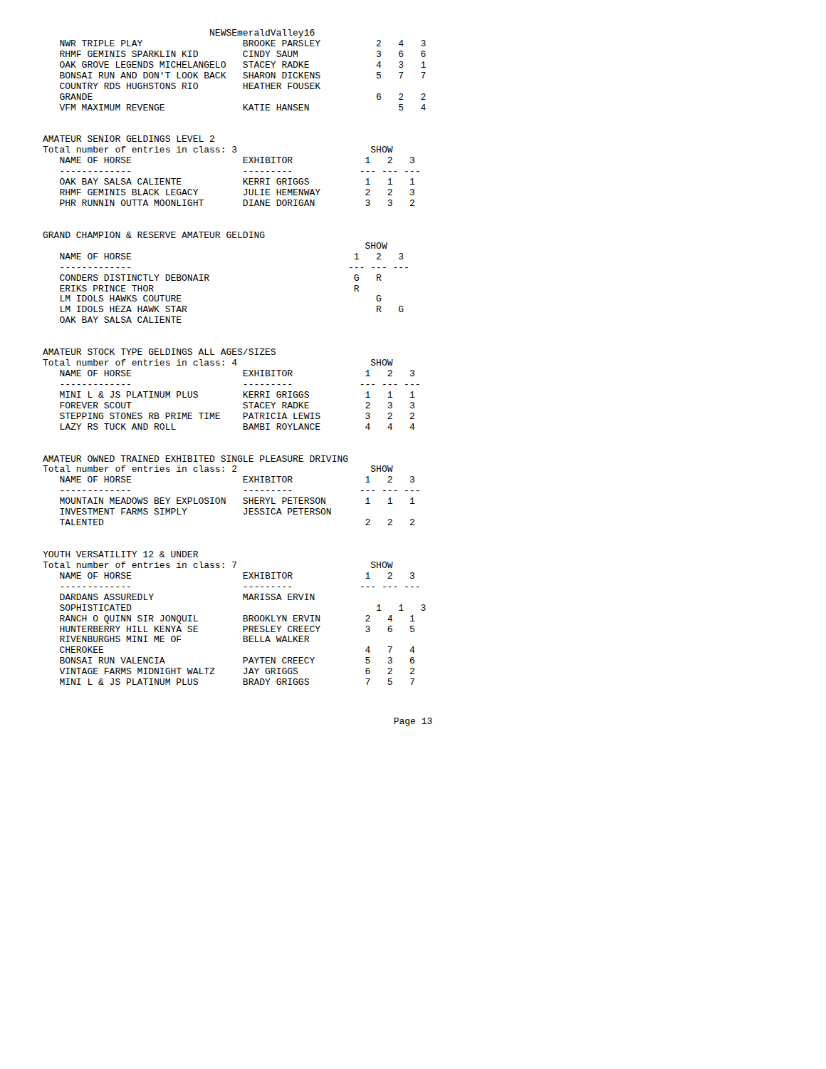NEWSEmeraldValley16
   NWR TRIPLE PLAY                  BROOKE PARSLEY          2   4   3
   RHMF GEMINIS SPARKLIN KID        CINDY SAUM              3   6   6
   OAK GROVE LEGENDS MICHELANGELO   STACEY RADKE            4   3   1
   BONSAI RUN AND DON'T LOOK BACK   SHARON DICKENS          5   7   7
   COUNTRY RDS HUGHSTONS RIO        HEATHER FOUSEK
   GRANDE                                                   6   2   2
   VFM MAXIMUM REVENGE              KATIE HANSEN                5   4


AMATEUR SENIOR GELDINGS LEVEL 2
Total number of entries in class: 3                        SHOW
   NAME OF HORSE                    EXHIBITOR             1   2   3
   -------------                    ---------            --- --- ---
   OAK BAY SALSA CALIENTE           KERRI GRIGGS          1   1   1
   RHMF GEMINIS BLACK LEGACY        JULIE HEMENWAY        2   2   3
   PHR RUNNIN OUTTA MOONLIGHT       DIANE DORIGAN         3   3   2


GRAND CHAMPION & RESERVE AMATEUR GELDING
                                                          SHOW
   NAME OF HORSE                                        1   2   3
   -------------                                       --- --- ---
   CONDERS DISTINCTLY DEBONAIR                          G   R
   ERIKS PRINCE THOR                                    R
   LM IDOLS HAWKS COUTURE                                   G
   LM IDOLS HEZA HAWK STAR                                  R   G
   OAK BAY SALSA CALIENTE


AMATEUR STOCK TYPE GELDINGS ALL AGES/SIZES
Total number of entries in class: 4                        SHOW
   NAME OF HORSE                    EXHIBITOR             1   2   3
   -------------                    ---------            --- --- ---
   MINI L & JS PLATINUM PLUS        KERRI GRIGGS          1   1   1
   FOREVER SCOUT                    STACEY RADKE          2   3   3
   STEPPING STONES RB PRIME TIME    PATRICIA LEWIS        3   2   2
   LAZY RS TUCK AND ROLL            BAMBI ROYLANCE        4   4   4


AMATEUR OWNED TRAINED EXHIBITED SINGLE PLEASURE DRIVING
Total number of entries in class: 2                        SHOW
   NAME OF HORSE                    EXHIBITOR             1   2   3
   -------------                    ---------            --- --- ---
   MOUNTAIN MEADOWS BEY EXPLOSION   SHERYL PETERSON       1   1   1
   INVESTMENT FARMS SIMPLY          JESSICA PETERSON
   TALENTED                                               2   2   2


YOUTH VERSATILITY 12 & UNDER
Total number of entries in class: 7                        SHOW
   NAME OF HORSE                    EXHIBITOR             1   2   3
   -------------                    ---------            --- --- ---
   DARDANS ASSUREDLY                MARISSA ERVIN
   SOPHISTICATED                                            1   1   3
   RANCH O QUINN SIR JONQUIL        BROOKLYN ERVIN        2   4   1
   HUNTERBERRY HILL KENYA SE        PRESLEY CREECY        3   6   5
   RIVENBURGHS MINI ME OF           BELLA WALKER
   CHEROKEE                                               4   7   4
   BONSAI RUN VALENCIA              PAYTEN CREECY         5   3   6
   VINTAGE FARMS MIDNIGHT WALTZ     JAY GRIGGS            6   2   2
   MINI L & JS PLATINUM PLUS        BRADY GRIGGS          7   5   7
Page 13